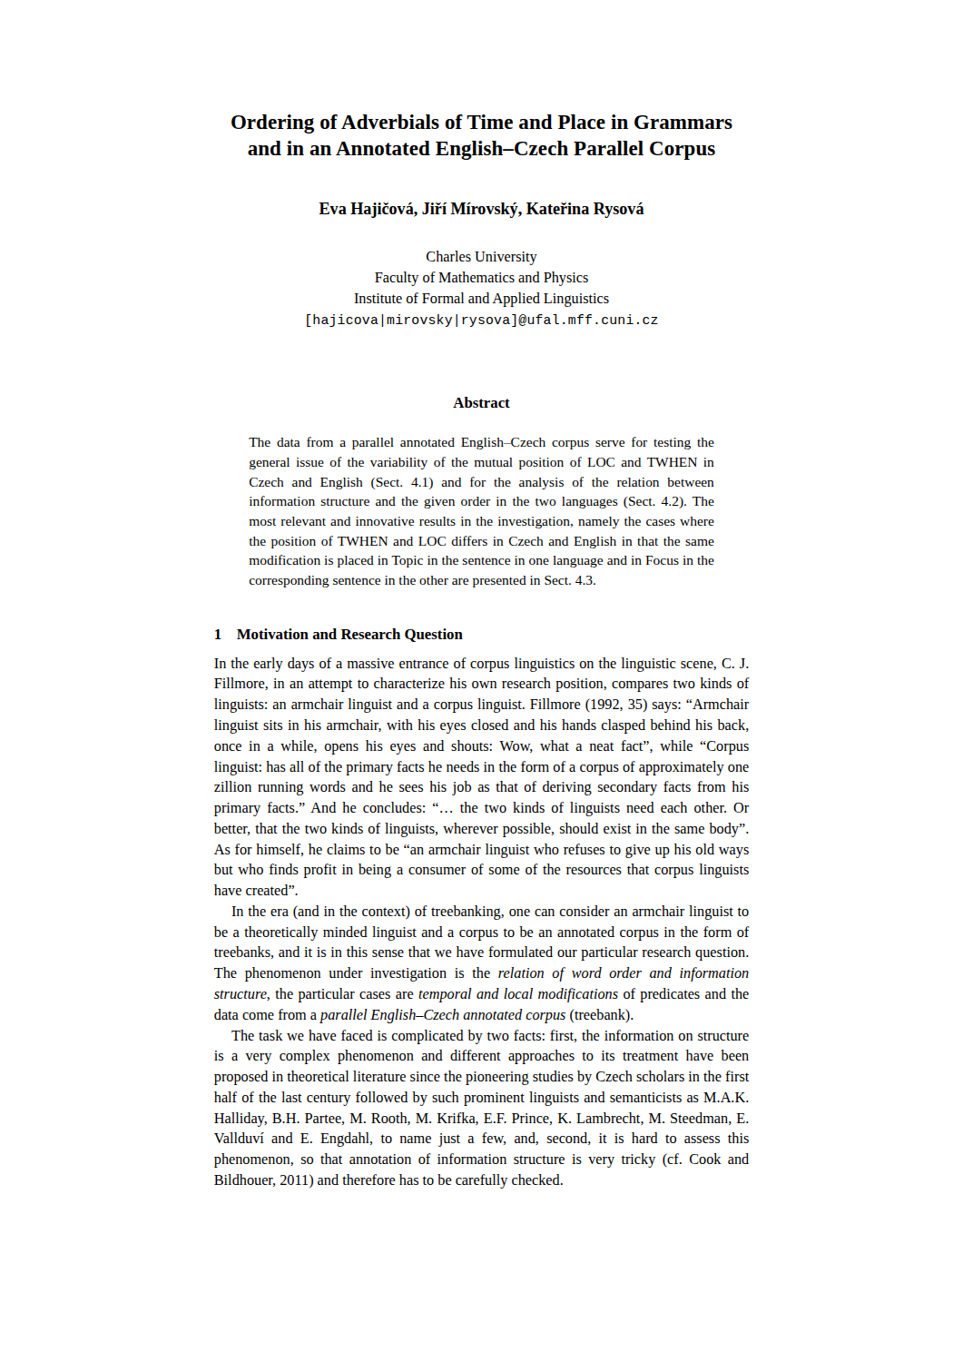Ordering of Adverbials of Time and Place in Grammars
and in an Annotated English–Czech Parallel Corpus
Eva Hajičová, Jiří Mírovský, Kateřina Rysová
Charles University
Faculty of Mathematics and Physics
Institute of Formal and Applied Linguistics
[hajicova|mirovsky|rysova]@ufal.mff.cuni.cz
Abstract
The data from a parallel annotated English–Czech corpus serve for testing the general issue of the variability of the mutual position of LOC and TWHEN in Czech and English (Sect. 4.1) and for the analysis of the relation between information structure and the given order in the two languages (Sect. 4.2). The most relevant and innovative results in the investigation, namely the cases where the position of TWHEN and LOC differs in Czech and English in that the same modification is placed in Topic in the sentence in one language and in Focus in the corresponding sentence in the other are presented in Sect. 4.3.
1 Motivation and Research Question
In the early days of a massive entrance of corpus linguistics on the linguistic scene, C. J. Fillmore, in an attempt to characterize his own research position, compares two kinds of linguists: an armchair linguist and a corpus linguist. Fillmore (1992, 35) says: “Armchair linguist sits in his armchair, with his eyes closed and his hands clasped behind his back, once in a while, opens his eyes and shouts: Wow, what a neat fact”, while “Corpus linguist: has all of the primary facts he needs in the form of a corpus of approximately one zillion running words and he sees his job as that of deriving secondary facts from his primary facts.” And he concludes: “… the two kinds of linguists need each other. Or better, that the two kinds of linguists, wherever possible, should exist in the same body”. As for himself, he claims to be “an armchair linguist who refuses to give up his old ways but who finds profit in being a consumer of some of the resources that corpus linguists have created”.
In the era (and in the context) of treebanking, one can consider an armchair linguist to be a theoretically minded linguist and a corpus to be an annotated corpus in the form of treebanks, and it is in this sense that we have formulated our particular research question. The phenomenon under investigation is the relation of word order and information structure, the particular cases are temporal and local modifications of predicates and the data come from a parallel English–Czech annotated corpus (treebank).
The task we have faced is complicated by two facts: first, the information on structure is a very complex phenomenon and different approaches to its treatment have been proposed in theoretical literature since the pioneering studies by Czech scholars in the first half of the last century followed by such prominent linguists and semanticists as M.A.K. Halliday, B.H. Partee, M. Rooth, M. Krifka, E.F. Prince, K. Lambrecht, M. Steedman, E. Vallduví and E. Engdahl, to name just a few, and, second, it is hard to assess this phenomenon, so that annotation of information structure is very tricky (cf. Cook and Bildhouer, 2011) and therefore has to be carefully checked.